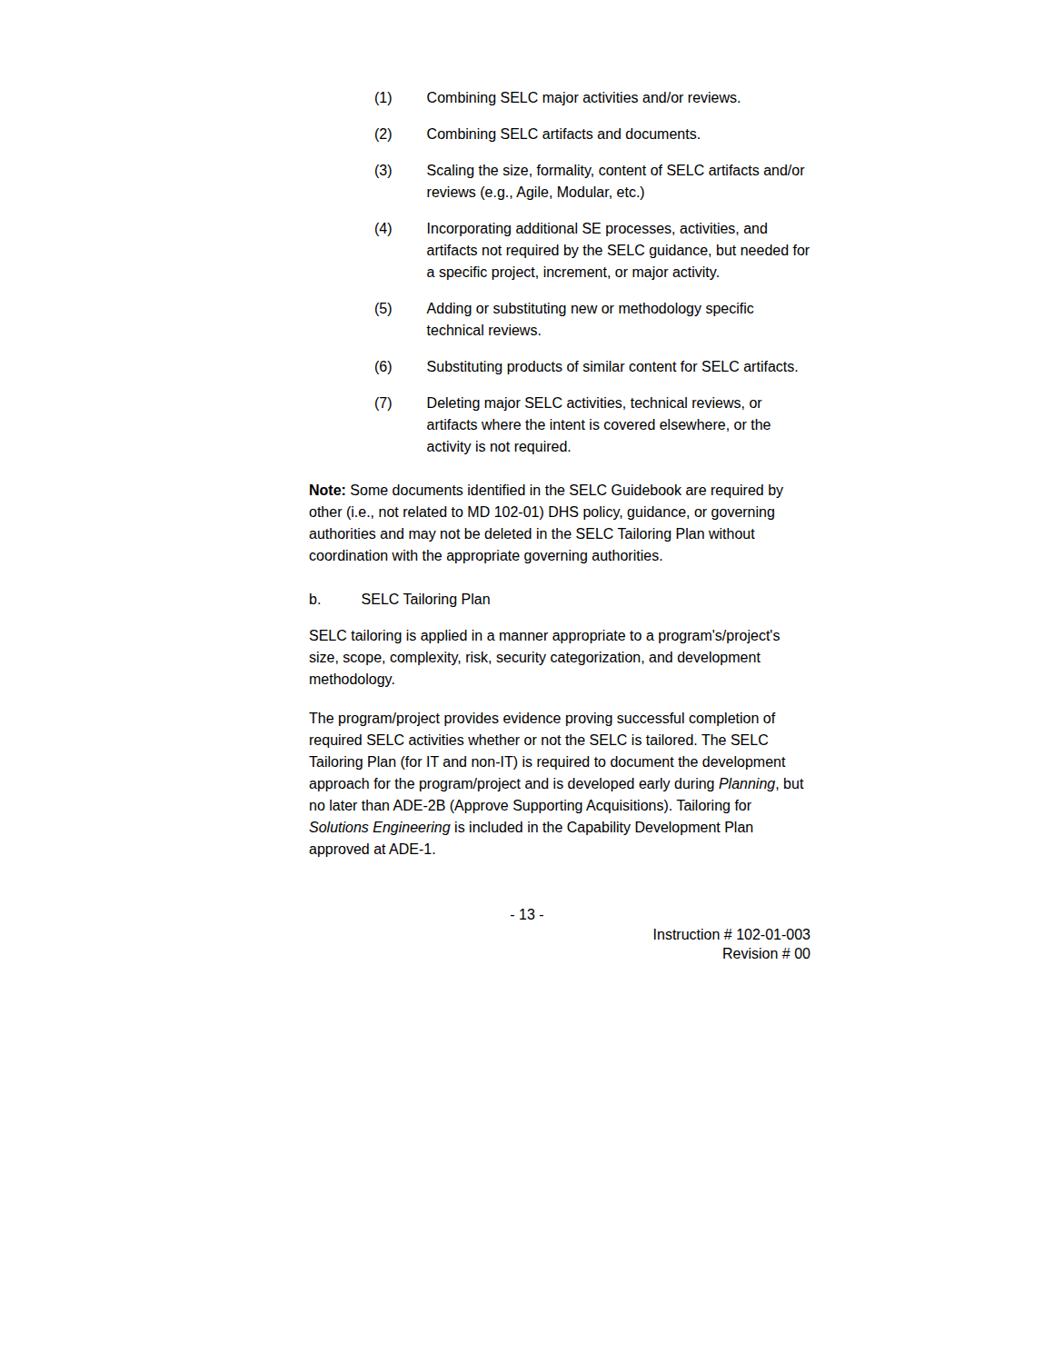(1) Combining SELC major activities and/or reviews.
(2) Combining SELC artifacts and documents.
(3) Scaling the size, formality, content of SELC artifacts and/or reviews (e.g., Agile, Modular, etc.)
(4) Incorporating additional SE processes, activities, and artifacts not required by the SELC guidance, but needed for a specific project, increment, or major activity.
(5) Adding or substituting new or methodology specific technical reviews.
(6) Substituting products of similar content for SELC artifacts.
(7) Deleting major SELC activities, technical reviews, or artifacts where the intent is covered elsewhere, or the activity is not required.
Note: Some documents identified in the SELC Guidebook are required by other (i.e., not related to MD 102-01) DHS policy, guidance, or governing authorities and may not be deleted in the SELC Tailoring Plan without coordination with the appropriate governing authorities.
b. SELC Tailoring Plan
SELC tailoring is applied in a manner appropriate to a program's/project's size, scope, complexity, risk, security categorization, and development methodology.
The program/project provides evidence proving successful completion of required SELC activities whether or not the SELC is tailored. The SELC Tailoring Plan (for IT and non-IT) is required to document the development approach for the program/project and is developed early during Planning, but no later than ADE-2B (Approve Supporting Acquisitions). Tailoring for Solutions Engineering is included in the Capability Development Plan approved at ADE-1.
- 13 -
Instruction # 102-01-003
Revision # 00